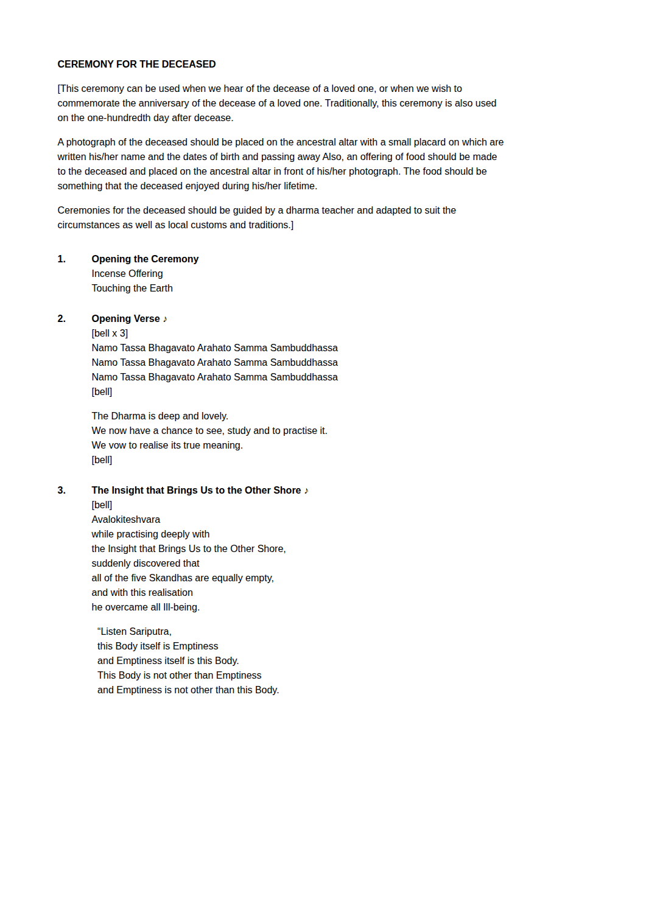Ceremony for the Deceased
[This ceremony can be used when we hear of the decease of a loved one, or when we wish to commemorate the anniversary of the decease of a loved one. Traditionally, this ceremony is also used on the one-hundredth day after decease.
A photograph of the deceased should be placed on the ancestral altar with a small placard on which are written his/her name and the dates of birth and passing away Also, an offering of food should be made to the deceased and placed on the ancestral altar in front of his/her photograph. The food should be something that the deceased enjoyed during his/her lifetime.
Ceremonies for the deceased should be guided by a dharma teacher and adapted to suit the circumstances as well as local customs and traditions.]
Opening the Ceremony
Incense Offering
Touching the Earth
Opening Verse ♪
[bell x 3]
Namo Tassa Bhagavato Arahato Samma Sambuddhassa
Namo Tassa Bhagavato Arahato Samma Sambuddhassa
Namo Tassa Bhagavato Arahato Samma Sambuddhassa
[bell]
The Dharma is deep and lovely.
We now have a chance to see, study and to practise it.
We vow to realise its true meaning.
[bell]
The Insight that Brings Us to the Other Shore ♪
[bell]
Avalokiteshvara
while practising deeply with
the Insight that Brings Us to the Other Shore,
suddenly discovered that
all of the five Skandhas are equally empty,
and with this realisation
he overcame all Ill-being.
“Listen Sariputra,
this Body itself is Emptiness
and Emptiness itself is this Body.
This Body is not other than Emptiness
and Emptiness is not other than this Body.